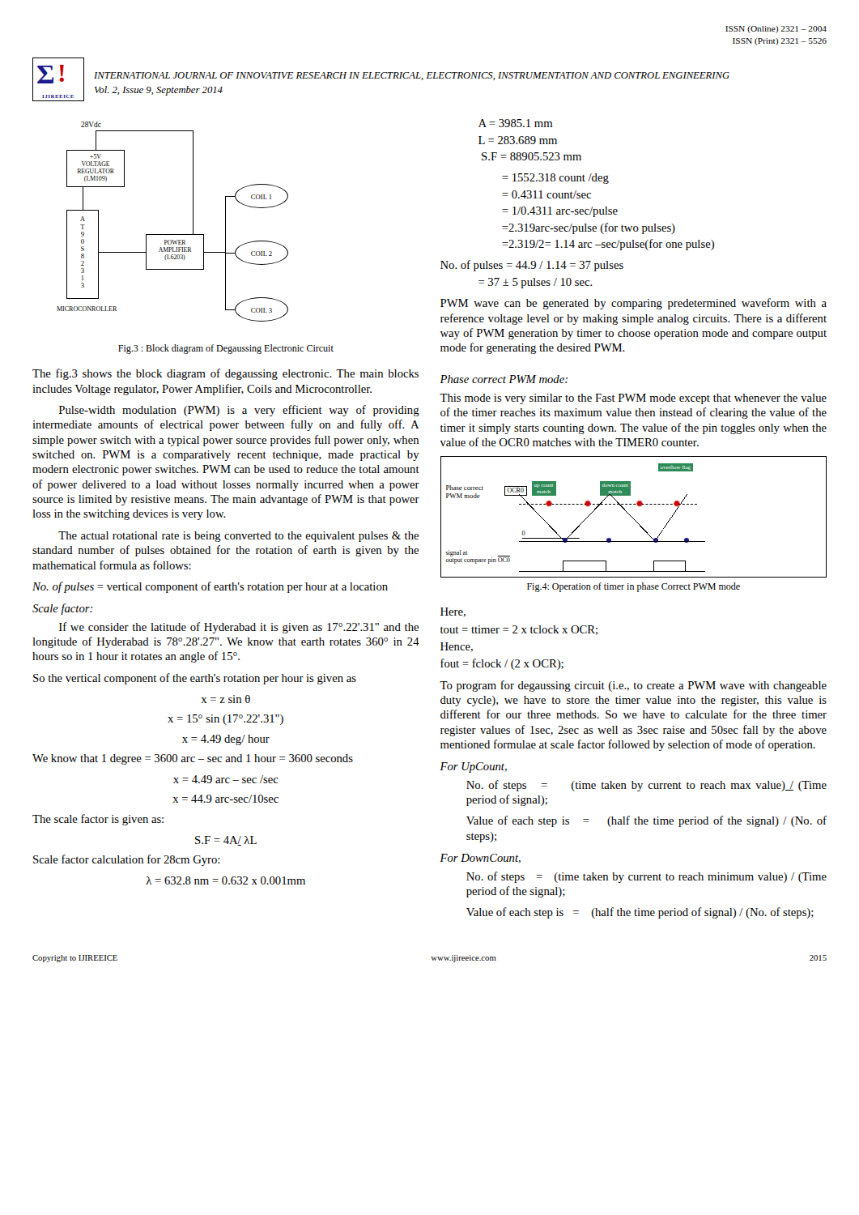ISSN (Online) 2321 – 2004
ISSN (Print) 2321 – 5526
Σ ! IJIREEICE
INTERNATIONAL JOURNAL OF INNOVATIVE RESEARCH IN ELECTRICAL, ELECTRONICS, INSTRUMENTATION AND CONTROL ENGINEERING
Vol. 2, Issue 9, September 2014
28Vdc
+5V
VOLTAGE
REGULATOR
(LM109)
AT 90 S 82313
POWER
AMPLIFIER
(L6203)
COIL 1
COIL 2
COIL 3
MICROCONROLLER
Fig.3 : Block diagram of Degaussing Electronic Circuit
The fig.3 shows the block diagram of degaussing electronic. The main blocks includes Voltage regulator, Power Amplifier, Coils and Microcontroller.
Pulse-width modulation (PWM) is a very efficient way of providing intermediate amounts of electrical power between fully on and fully off. A simple power switch with a typical power source provides full power only, when switched on. PWM is a comparatively recent technique, made practical by modern electronic power switches. PWM can be used to reduce the total amount of power delivered to a load without losses normally incurred when a power source is limited by resistive means. The main advantage of PWM is that power loss in the switching devices is very low.
The actual rotational rate is being converted to the equivalent pulses & the standard number of pulses obtained for the rotation of earth is given by the mathematical formula as follows:
No. of pulses = vertical component of earth's rotation per hour at a location
Scale factor:
If we consider the latitude of Hyderabad it is given as 17°.22'.31" and the longitude of Hyderabad is 78°.28'.27". We know that earth rotates 360° in 24 hours so in 1 hour it rotates an angle of 15°.
So the vertical component of the earth's rotation per hour is given as
x = z sin θ
x = 15° sin (17°.22'.31")
x = 4.49 deg/ hour
We know that 1 degree = 3600 arc – sec and 1 hour = 3600 seconds
x = 4.49 arc – sec /sec
x = 44.9 arc-sec/10sec
The scale factor is given as:
S.F = 4A/ λL
Scale factor calculation for 28cm Gyro:
λ = 632.8 nm = 0.632 x 0.001mm
A = 3985.1 mm
L = 283.689 mm
S.F = 88905.523 mm
= 1552.318 count /deg
= 0.4311 count/sec
= 1/0.4311 arc-sec/pulse
=2.319arc-sec/pulse (for two pulses)
=2.319/2= 1.14 arc –sec/pulse(for one pulse)
No. of pulses = 44.9 / 1.14 = 37 pulses
= 37 ± 5 pulses / 10 sec.
PWM wave can be generated by comparing predetermined waveform with a reference voltage level or by making simple analog circuits. There is a different way of PWM generation by timer to choose operation mode and compare output mode for generating the desired PWM.
Phase correct PWM mode:
This mode is very similar to the Fast PWM mode except that whenever the value of the timer reaches its maximum value then instead of clearing the value of the timer it simply starts counting down. The value of the pin toggles only when the value of the OCR0 matches with the TIMER0 counter.
Phase correct
PWM mode
OCR0
up count
match
down count
match
overflow flag
✹
✹
✹
✹
0
signal at
output compare pin OC0
Fig.4: Operation of timer in phase Correct PWM mode
Here,
tout = ttimer = 2 x tclock x OCR;
Hence,
fout = fclock / (2 x OCR);
To program for degaussing circuit (i.e., to create a PWM wave with changeable duty cycle), we have to store the timer value into the register, this value is different for our three methods. So we have to calculate for the three timer register values of 1sec, 2sec as well as 3sec raise and 50sec fall by the above mentioned formulae at scale factor followed by selection of mode of operation.
For UpCount,
No. of steps = (time taken by current to reach max value) / (Time period of signal);
Value of each step is = (half the time period of the signal) / (No. of steps);
For DownCount,
No. of steps = (time taken by current to reach minimum value) / (Time period of the signal);
Value of each step is = (half the time period of signal) / (No. of steps);
Copyright to IJIREEICE www.ijireeice.com 2015